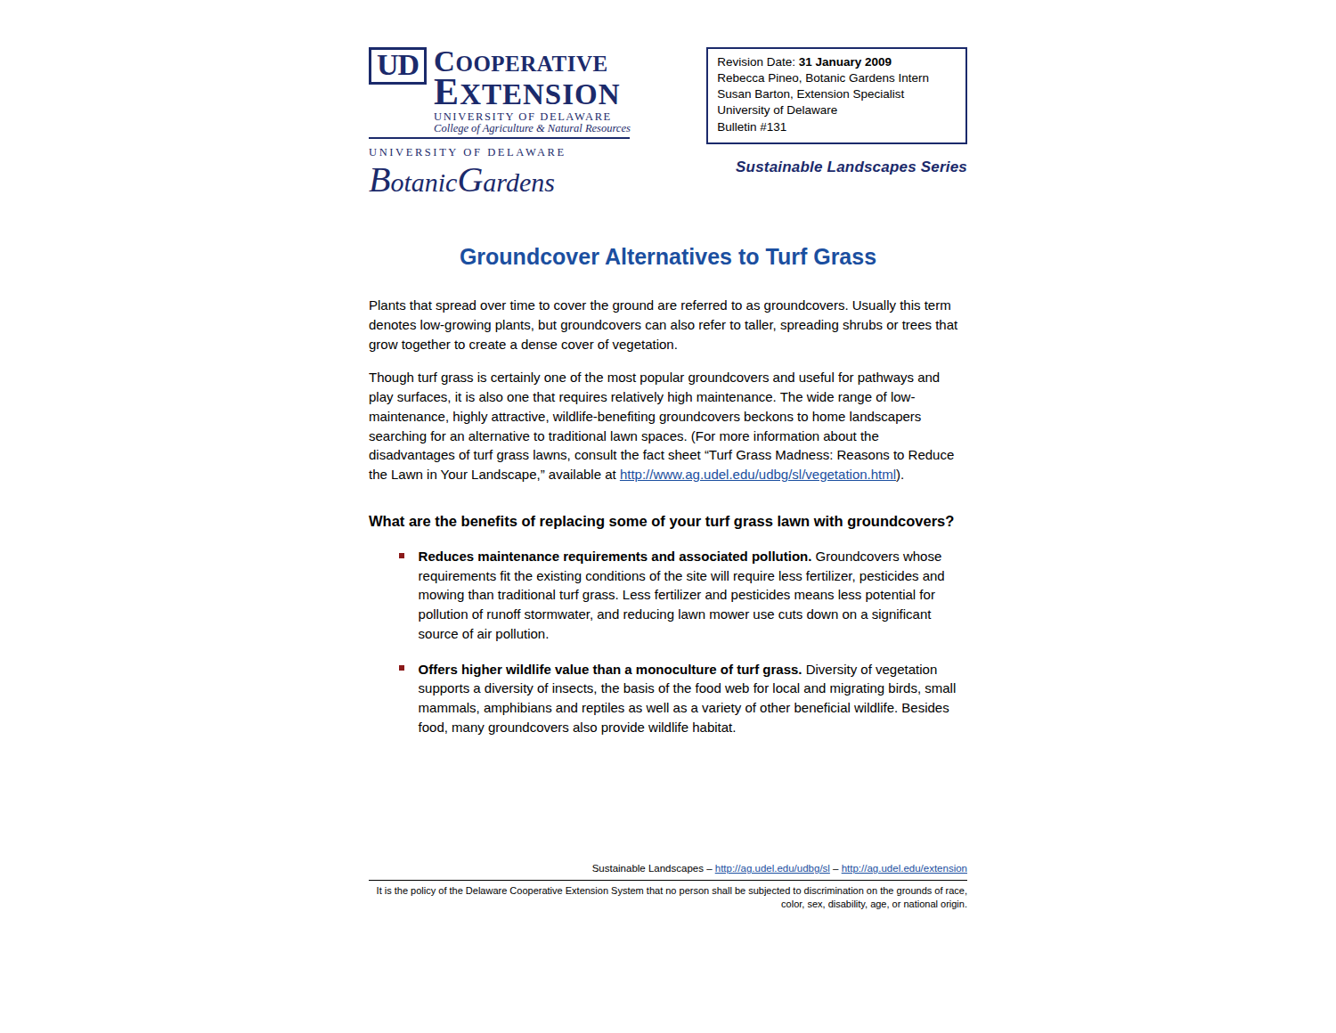UD
COOPERATIVE
EXTENSION
UNIVERSITY OF DELAWARE
College of Agriculture & Natural Resources
UNIVERSITY OF DELAWARE
BotanicGardens
Revision Date: 31 January 2009
Rebecca Pineo, Botanic Gardens Intern
Susan Barton, Extension Specialist
University of Delaware
Bulletin #131
Sustainable Landscapes Series
Groundcover Alternatives to Turf Grass
Plants that spread over time to cover the ground are referred to as groundcovers. Usually this term denotes low-growing plants, but groundcovers can also refer to taller, spreading shrubs or trees that grow together to create a dense cover of vegetation.
Though turf grass is certainly one of the most popular groundcovers and useful for pathways and play surfaces, it is also one that requires relatively high maintenance. The wide range of low-maintenance, highly attractive, wildlife-benefiting groundcovers beckons to home landscapers searching for an alternative to traditional lawn spaces. (For more information about the disadvantages of turf grass lawns, consult the fact sheet “Turf Grass Madness: Reasons to Reduce the Lawn in Your Landscape,” available at http://www.ag.udel.edu/udbg/sl/vegetation.html).
What are the benefits of replacing some of your turf grass lawn with groundcovers?
Reduces maintenance requirements and associated pollution. Groundcovers whose requirements fit the existing conditions of the site will require less fertilizer, pesticides and mowing than traditional turf grass. Less fertilizer and pesticides means less potential for pollution of runoff stormwater, and reducing lawn mower use cuts down on a significant source of air pollution.
Offers higher wildlife value than a monoculture of turf grass. Diversity of vegetation supports a diversity of insects, the basis of the food web for local and migrating birds, small mammals, amphibians and reptiles as well as a variety of other beneficial wildlife. Besides food, many groundcovers also provide wildlife habitat.
Sustainable Landscapes – http://ag.udel.edu/udbg/sl – http://ag.udel.edu/extension
It is the policy of the Delaware Cooperative Extension System that no person shall be subjected to discrimination on the grounds of race, color, sex, disability, age, or national origin.